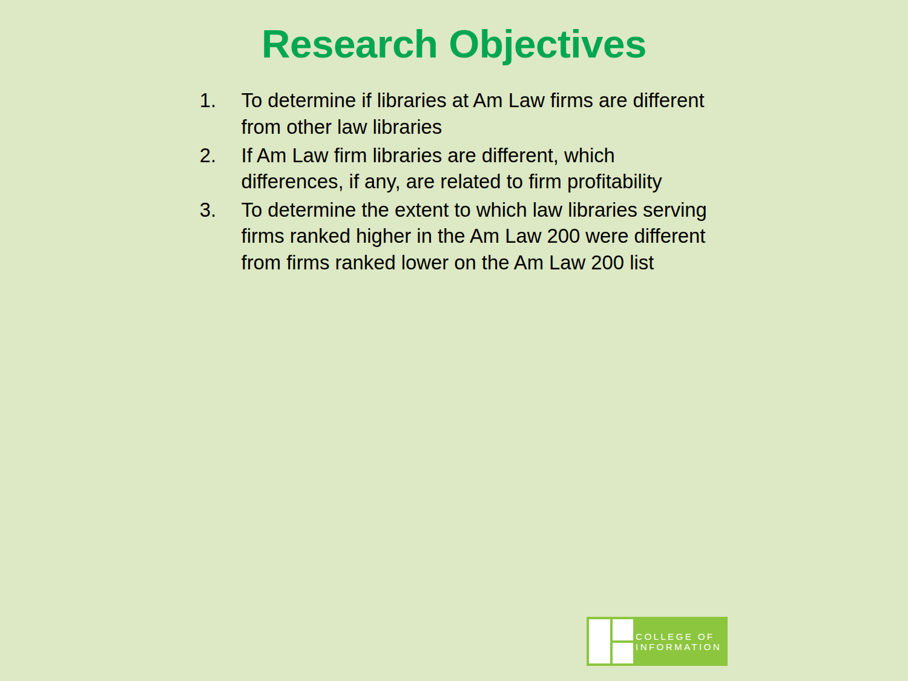Research Objectives
To determine if libraries at Am Law firms are different from other law libraries
If Am Law firm libraries are different, which differences, if any, are related to firm profitability
To determine the extent to which law libraries serving firms ranked higher in the Am Law 200 were different from firms ranked lower on the Am Law 200 list
College of Information